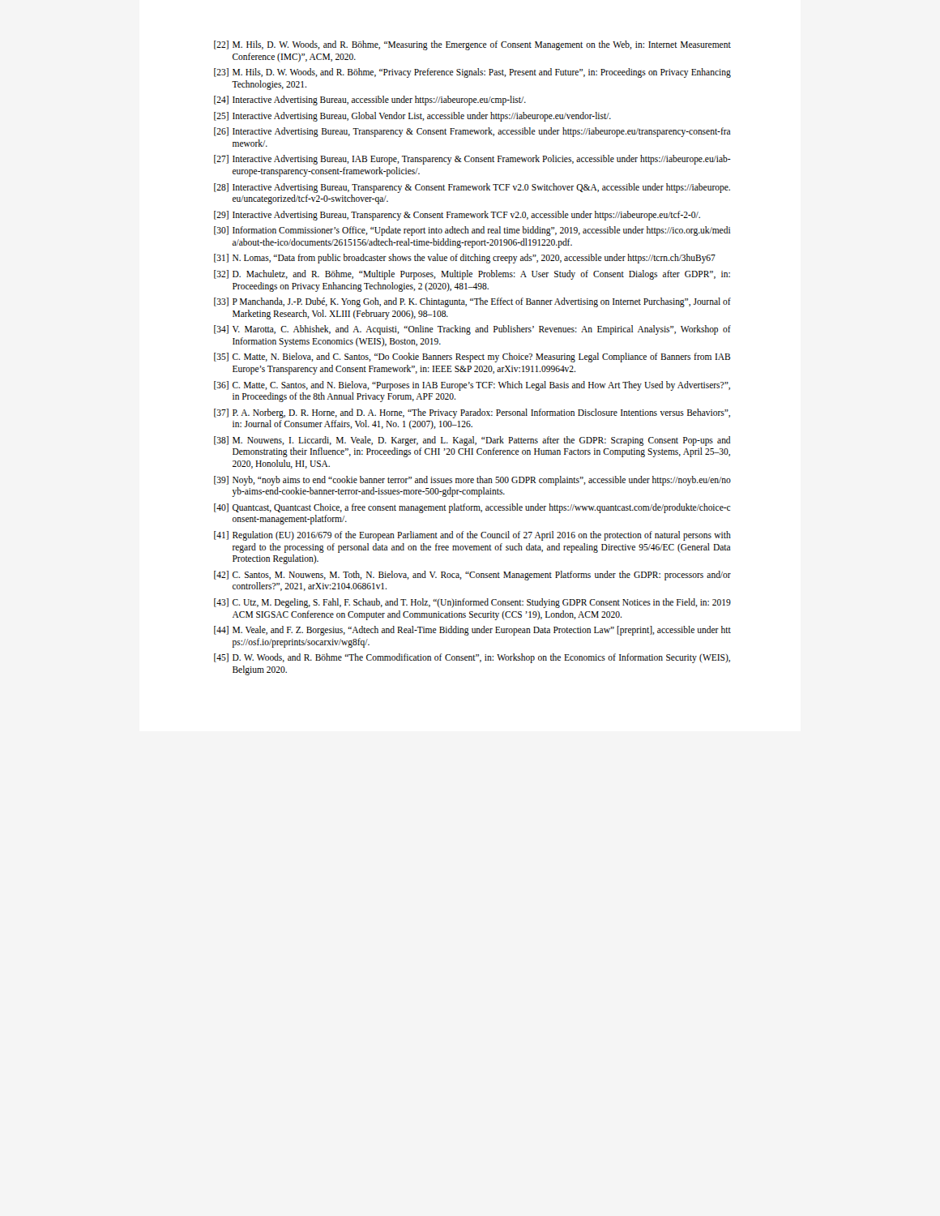[22] M. Hils, D. W. Woods, and R. Böhme, “Measuring the Emergence of Consent Management on the Web, in: Internet Measurement Conference (IMC)”, ACM, 2020.
[23] M. Hils, D. W. Woods, and R. Böhme, “Privacy Preference Signals: Past, Present and Future”, in: Proceedings on Privacy Enhancing Technologies, 2021.
[24] Interactive Advertising Bureau, accessible under https://iabeurope.eu/cmp-list/.
[25] Interactive Advertising Bureau, Global Vendor List, accessible under https://iabeurope.eu/vendor-list/.
[26] Interactive Advertising Bureau, Transparency & Consent Framework, accessible under https://iabeurope.eu/transparency-consent-framework/.
[27] Interactive Advertising Bureau, IAB Europe, Transparency & Consent Framework Policies, accessible under https://iabeurope.eu/iab-europe-transparency-consent-framework-policies/.
[28] Interactive Advertising Bureau, Transparency & Consent Framework TCF v2.0 Switchover Q&A, accessible under https://iabeurope.eu/uncategorized/tcf-v2-0-switchover-qa/.
[29] Interactive Advertising Bureau, Transparency & Consent Framework TCF v2.0, accessible under https://iabeurope.eu/tcf-2-0/.
[30] Information Commissioner’s Office, “Update report into adtech and real time bidding”, 2019, accessible under https://ico.org.uk/media/about-the-ico/documents/2615156/adtech-real-time-bidding-report-201906-dl191220.pdf.
[31] N. Lomas, “Data from public broadcaster shows the value of ditching creepy ads”, 2020, accessible under https://tcrn.ch/3huBy67
[32] D. Machuletz, and R. Böhme, “Multiple Purposes, Multiple Problems: A User Study of Consent Dialogs after GDPR”, in: Proceedings on Privacy Enhancing Technologies, 2 (2020), 481–498.
[33] P Manchanda, J.-P. Dubé, K. Yong Goh, and P. K. Chintagunta, “The Effect of Banner Advertising on Internet Purchasing”, Journal of Marketing Research, Vol. XLIII (February 2006), 98–108.
[34] V. Marotta, C. Abhishek, and A. Acquisti, “Online Tracking and Publishers’ Revenues: An Empirical Analysis”, Workshop of Information Systems Economics (WEIS), Boston, 2019.
[35] C. Matte, N. Bielova, and C. Santos, “Do Cookie Banners Respect my Choice? Measuring Legal Compliance of Banners from IAB Europe’s Transparency and Consent Framework”, in: IEEE S&P 2020, arXiv:1911.09964v2.
[36] C. Matte, C. Santos, and N. Bielova, “Purposes in IAB Europe’s TCF: Which Legal Basis and How Art They Used by Advertisers?”, in Proceedings of the 8th Annual Privacy Forum, APF 2020.
[37] P. A. Norberg, D. R. Horne, and D. A. Horne, “The Privacy Paradox: Personal Information Disclosure Intentions versus Behaviors”, in: Journal of Consumer Affairs, Vol. 41, No. 1 (2007), 100–126.
[38] M. Nouwens, I. Liccardi, M. Veale, D. Karger, and L. Kagal, “Dark Patterns after the GDPR: Scraping Consent Pop-ups and Demonstrating their Influence”, in: Proceedings of CHI ’20 CHI Conference on Human Factors in Computing Systems, April 25–30, 2020, Honolulu, HI, USA.
[39] Noyb, “noyb aims to end “cookie banner terror” and issues more than 500 GDPR complaints”, accessible under https://noyb.eu/en/noyb-aims-end-cookie-banner-terror-and-issues-more-500-gdpr-complaints.
[40] Quantcast, Quantcast Choice, a free consent management platform, accessible under https://www.quantcast.com/de/produkte/choice-consent-management-platform/.
[41] Regulation (EU) 2016/679 of the European Parliament and of the Council of 27 April 2016 on the protection of natural persons with regard to the processing of personal data and on the free movement of such data, and repealing Directive 95/46/EC (General Data Protection Regulation).
[42] C. Santos, M. Nouwens, M. Toth, N. Bielova, and V. Roca, “Consent Management Platforms under the GDPR: processors and/or controllers?”, 2021, arXiv:2104.06861v1.
[43] C. Utz, M. Degeling, S. Fahl, F. Schaub, and T. Holz, “(Un)informed Consent: Studying GDPR Consent Notices in the Field, in: 2019 ACM SIGSAC Conference on Computer and Communications Security (CCS ’19), London, ACM 2020.
[44] M. Veale, and F. Z. Borgesius, “Adtech and Real-Time Bidding under European Data Protection Law” [preprint], accessible under https://osf.io/preprints/socarxiv/wg8fq/.
[45] D. W. Woods, and R. Böhme “The Commodification of Consent”, in: Workshop on the Economics of Information Security (WEIS), Belgium 2020.